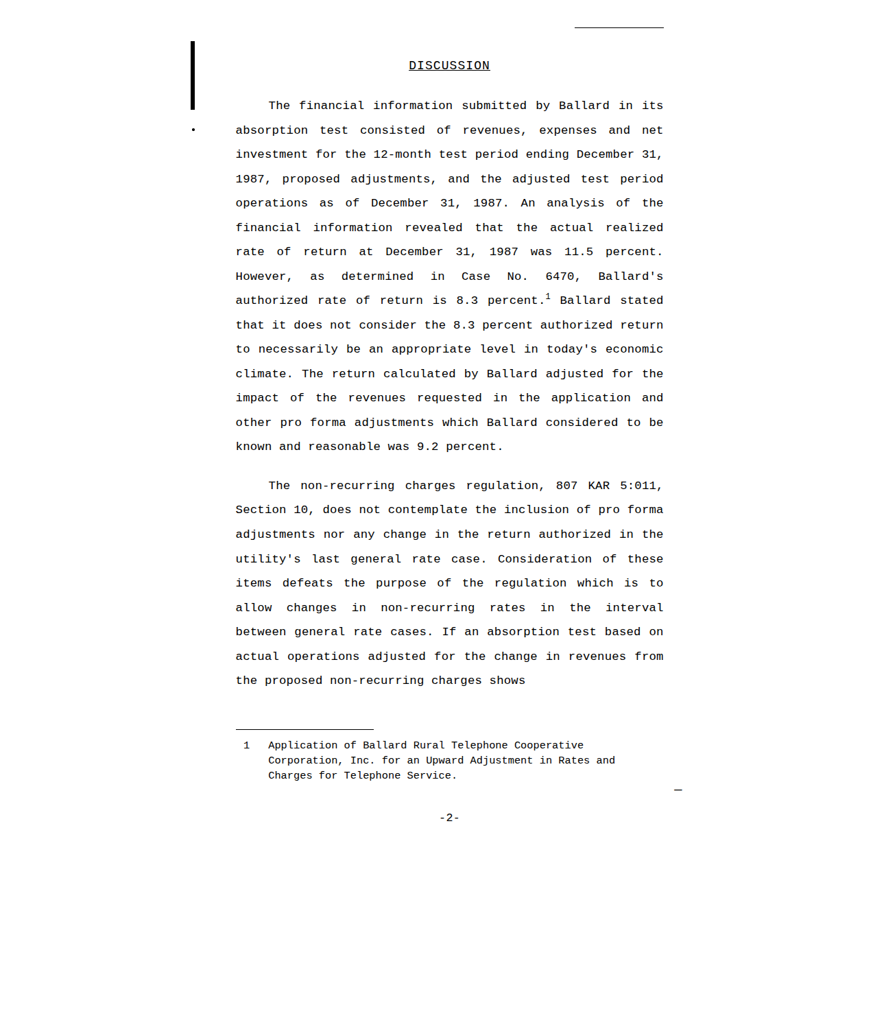DISCUSSION
The financial information submitted by Ballard in its absorption test consisted of revenues, expenses and net investment for the 12-month test period ending December 31, 1987, proposed adjustments, and the adjusted test period operations as of December 31, 1987. An analysis of the financial information revealed that the actual realized rate of return at December 31, 1987 was 11.5 percent. However, as determined in Case No. 6470, Ballard's authorized rate of return is 8.3 percent.1 Ballard stated that it does not consider the 8.3 percent authorized return to necessarily be an appropriate level in today's economic climate. The return calculated by Ballard adjusted for the impact of the revenues requested in the application and other pro forma adjustments which Ballard considered to be known and reasonable was 9.2 percent.
The non-recurring charges regulation, 807 KAR 5:011, Section 10, does not contemplate the inclusion of pro forma adjustments nor any change in the return authorized in the utility's last general rate case. Consideration of these items defeats the purpose of the regulation which is to allow changes in non-recurring rates in the interval between general rate cases. If an absorption test based on actual operations adjusted for the change in revenues from the proposed non-recurring charges shows
1
Application of Ballard Rural Telephone Cooperative Corporation, Inc. for an Upward Adjustment in Rates and Charges for Telephone Service.
—
-2-